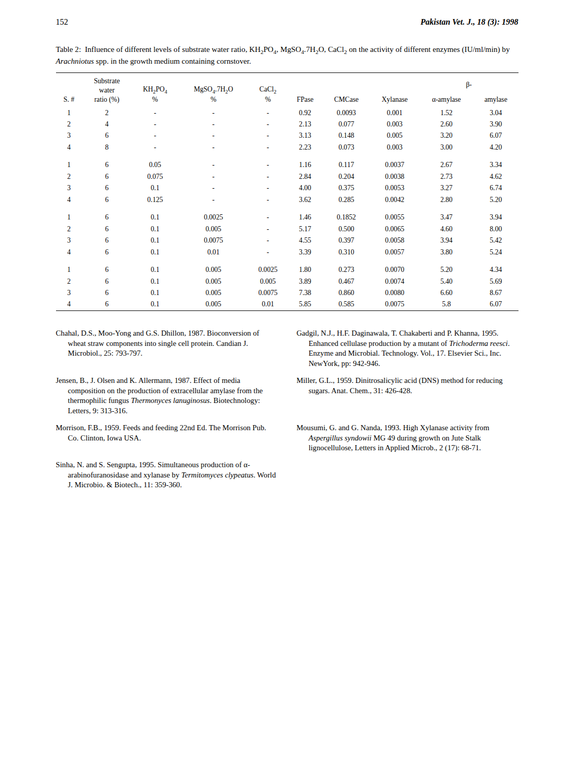152 Pakistan Vet. J., 18 (3): 1998
Table 2: Influence of different levels of substrate water ratio, KH2 PO4, MgSO4.7H2 O, CaCl2 on the activity of different enzymes (IU/ml/min) by Arachniotus spp. in the growth medium containing cornstover.
| S. # | Substrate water ratio (%) | KH 2 PO 4 % | MgSO 4 .7H 2 O % | CaCl 2 % | FPase | CMCase | Xylanase | β- |
| --- | --- | --- | --- | --- | --- | --- | --- | --- |
| α -amylase | amylase |
| 1 | 2 | - | - | - | 0.92 | 0.0093 | 0.001 | 1.52 | 3.04 |
| 2 | 4 | - | - | - | 2.13 | 0.077 | 0.003 | 2.60 | 3.90 |
| 3 | 6 | - | - | - | 3.13 | 0.148 | 0.005 | 3.20 | 6.07 |
| 4 | 8 | - | - | - | 2.23 | 0.073 | 0.003 | 3.00 | 4.20 |
| 1 | 6 | 0.05 | - | - | 1.16 | 0.117 | 0.0037 | 2.67 | 3.34 |
| 2 | 6 | 0.075 | - | - | 2.84 | 0.204 | 0.0038 | 2.73 | 4.62 |
| 3 | 6 | 0.1 | - | - | 4.00 | 0.375 | 0.0053 | 3.27 | 6.74 |
| 4 | 6 | 0.125 | - | - | 3.62 | 0.285 | 0.0042 | 2.80 | 5.20 |
| 1 | 6 | 0.1 | 0.0025 | - | 1.46 | 0.1852 | 0.0055 | 3.47 | 3.94 |
| 2 | 6 | 0.1 | 0.005 | - | 5.17 | 0.500 | 0.0065 | 4.60 | 8.00 |
| 3 | 6 | 0.1 | 0.0075 | - | 4.55 | 0.397 | 0.0058 | 3.94 | 5.42 |
| 4 | 6 | 0.1 | 0.01 | - | 3.39 | 0.310 | 0.0057 | 3.80 | 5.24 |
| 1 | 6 | 0.1 | 0.005 | 0.0025 | 1.80 | 0.273 | 0.0070 | 5.20 | 4.34 |
| 2 | 6 | 0.1 | 0.005 | 0.005 | 3.89 | 0.467 | 0.0074 | 5.40 | 5.69 |
| 3 | 6 | 0.1 | 0.005 | 0.0075 | 7.38 | 0.860 | 0.0080 | 6.60 | 8.67 |
| 4 | 6 | 0.1 | 0.005 | 0.01 | 5.85 | 0.585 | 0.0075 | 5.8 | 6.07 |
Chahal, D.S., Moo-Yong and G.S. Dhillon, 1987. Bioconversion of wheat straw components into single cell protein. Candian J. Microbiol., 25: 793-797.
Gadgil, N.J., H.F. Daginawala, T. Chakaberti and P. Khanna, 1995. Enhanced cellulase production by a mutant of Trichoderma reesci. Enzyme and Microbial. Technology. Vol., 17. Elsevier Sci., Inc. NewYork, pp: 942-946.
Jensen, B., J. Olsen and K. Allermann, 1987. Effect of media composition on the production of extracellular amylase from the thermophilic fungus Thermonyces lanuginosus. Biotechnology: Letters, 9: 313-316.
Miller, G.L., 1959. Dinitrosalicylic acid (DNS) method for reducing sugars. Anat. Chem., 31: 426-428.
Morrison, F.B., 1959. Feeds and feeding 22nd Ed. The Morrison Pub. Co. Clinton, Iowa USA.
Mousumi, G. and G. Nanda, 1993. High Xylanase activity from Aspergillus syndowii MG 49 during growth on Jute Stalk lignocellulose, Letters in Applied Microb., 2 (17): 68-71.
Sinha, N. and S. Sengupta, 1995. Simultaneous production of α-arabinofuranosidase and xylanase by Termitomyces clypeatus. World J. Microbio. & Biotech., 11: 359-360.